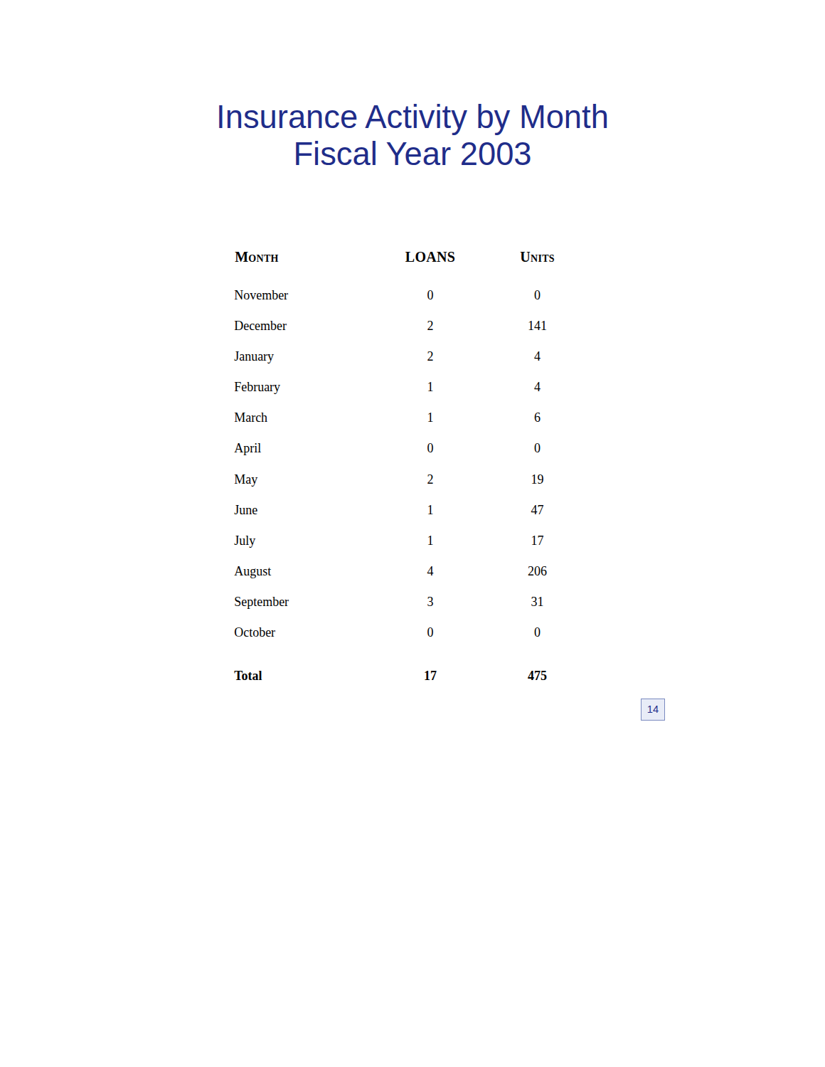Insurance Activity by Month
Fiscal Year 2003
| Month | LOANS | Units |
| --- | --- | --- |
| November | 0 | 0 |
| December | 2 | 141 |
| January | 2 | 4 |
| February | 1 | 4 |
| March | 1 | 6 |
| April | 0 | 0 |
| May | 2 | 19 |
| June | 1 | 47 |
| July | 1 | 17 |
| August | 4 | 206 |
| September | 3 | 31 |
| October | 0 | 0 |
| Total | 17 | 475 |
14